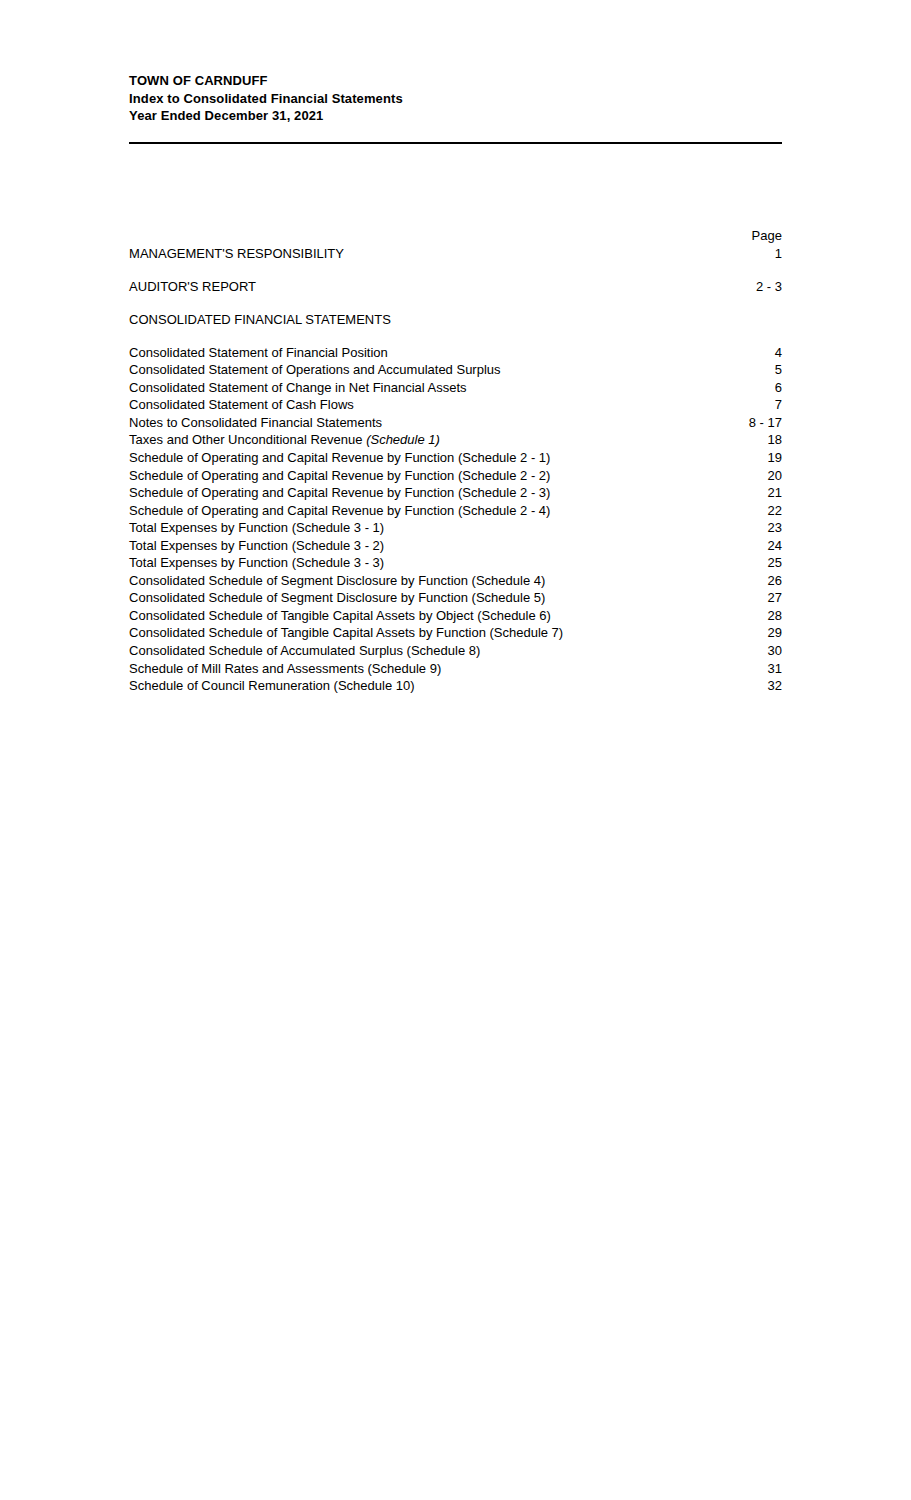TOWN OF CARNDUFF
Index to Consolidated Financial Statements
Year Ended December 31, 2021
| | Page |
| MANAGEMENT'S RESPONSIBILITY | 1 |
| AUDITOR'S REPORT | 2 - 3 |
| CONSOLIDATED FINANCIAL STATEMENTS | |
| Consolidated Statement of Financial Position | 4 |
| Consolidated Statement of Operations and Accumulated Surplus | 5 |
| Consolidated Statement of Change in Net Financial Assets | 6 |
| Consolidated Statement of Cash Flows | 7 |
| Notes to Consolidated Financial Statements | 8 - 17 |
| Taxes and Other Unconditional Revenue (Schedule 1) | 18 |
| Schedule of Operating and Capital Revenue by Function (Schedule 2 - 1) | 19 |
| Schedule of Operating and Capital Revenue by Function (Schedule 2 - 2) | 20 |
| Schedule of Operating and Capital Revenue by Function (Schedule 2 - 3) | 21 |
| Schedule of Operating and Capital Revenue by Function (Schedule 2 - 4) | 22 |
| Total Expenses by Function (Schedule 3 - 1) | 23 |
| Total Expenses by Function (Schedule 3 - 2) | 24 |
| Total Expenses by Function (Schedule 3 - 3) | 25 |
| Consolidated Schedule of Segment Disclosure by Function (Schedule 4) | 26 |
| Consolidated Schedule of Segment Disclosure by Function (Schedule 5) | 27 |
| Consolidated Schedule of Tangible Capital Assets by Object (Schedule 6) | 28 |
| Consolidated Schedule of Tangible Capital Assets by Function (Schedule 7) | 29 |
| Consolidated Schedule of Accumulated Surplus (Schedule 8) | 30 |
| Schedule of Mill Rates and Assessments (Schedule 9) | 31 |
| Schedule of Council Remuneration (Schedule 10) | 32 |